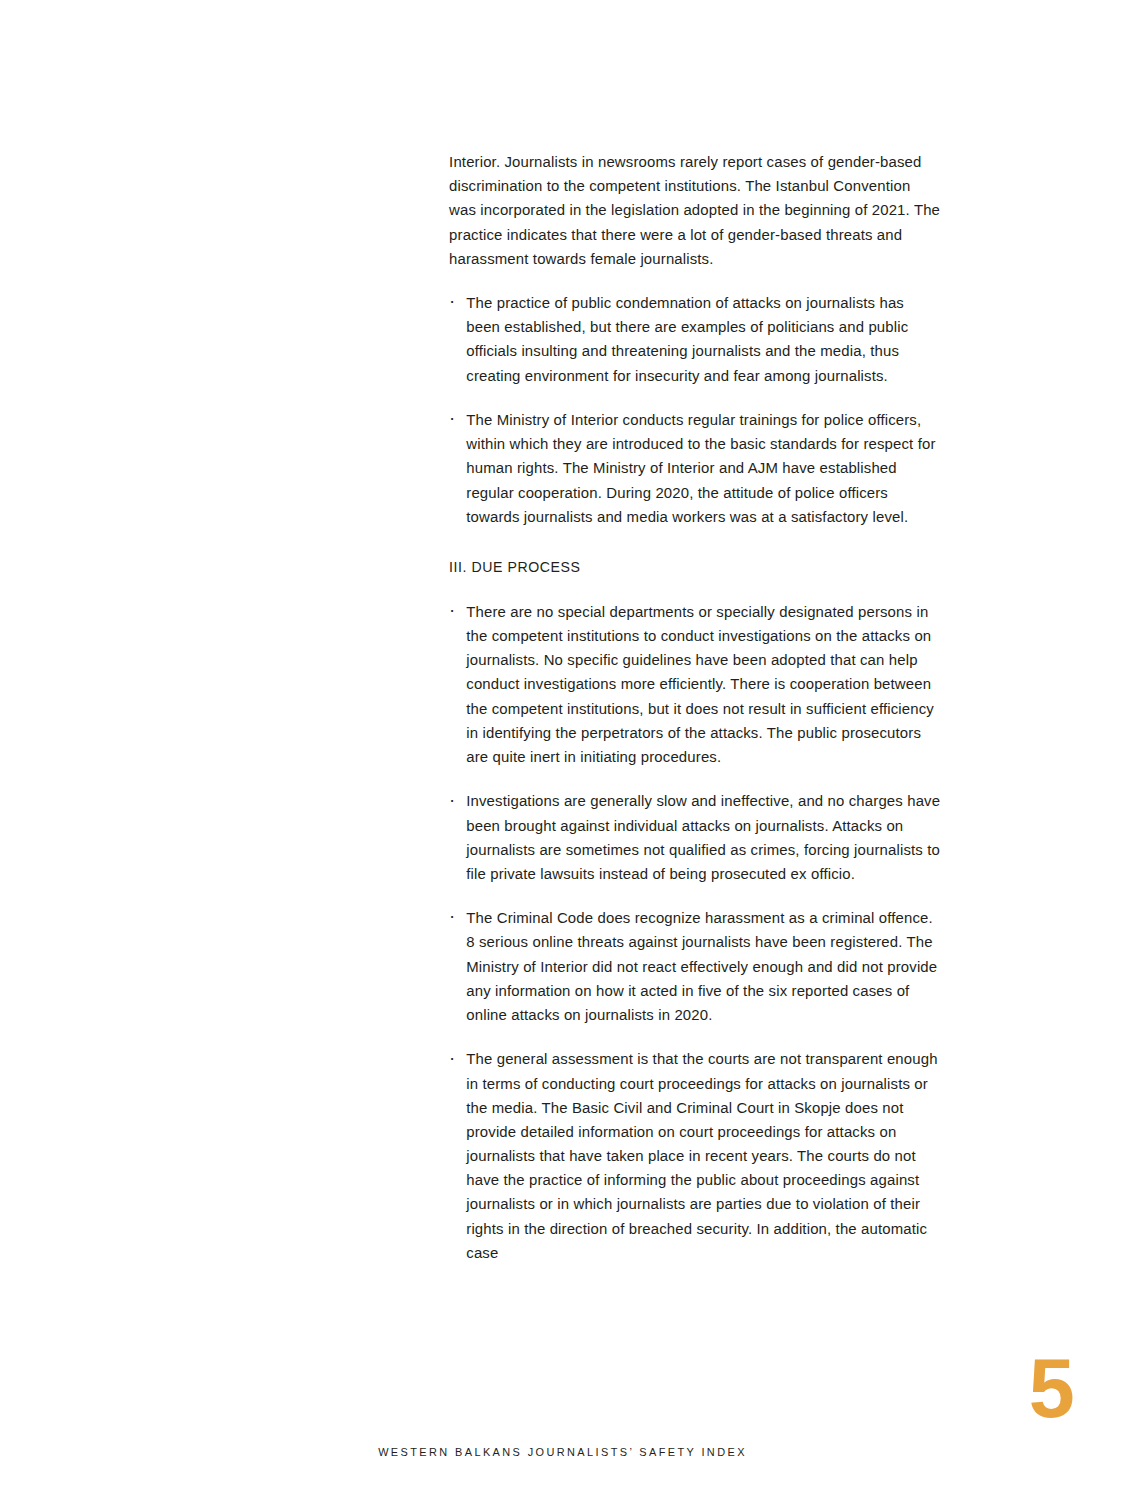Interior. Journalists in newsrooms rarely report cases of gender-based discrimination to the competent institutions. The Istanbul Convention was incorporated in the legislation adopted in the beginning of 2021. The practice indicates that there were a lot of gender-based threats and harassment towards female journalists.
The practice of public condemnation of attacks on journalists has been established, but there are examples of politicians and public officials insulting and threatening journalists and the media, thus creating environment for insecurity and fear among journalists.
The Ministry of Interior conducts regular trainings for police officers, within which they are introduced to the basic standards for respect for human rights. The Ministry of Interior and AJM have established regular cooperation. During 2020, the attitude of police officers towards journalists and media workers was at a satisfactory level.
III. Due Process
There are no special departments or specially designated persons in the competent institutions to conduct investigations on the attacks on journalists. No specific guidelines have been adopted that can help conduct investigations more efficiently. There is cooperation between the competent institutions, but it does not result in sufficient efficiency in identifying the perpetrators of the attacks. The public prosecutors are quite inert in initiating procedures.
Investigations are generally slow and ineffective, and no charges have been brought against individual attacks on journalists. Attacks on journalists are sometimes not qualified as crimes, forcing journalists to file private lawsuits instead of being prosecuted ex officio.
The Criminal Code does recognize harassment as a criminal offence. 8 serious online threats against journalists have been registered. The Ministry of Interior did not react effectively enough and did not provide any information on how it acted in five of the six reported cases of online attacks on journalists in 2020.
The general assessment is that the courts are not transparent enough in terms of conducting court proceedings for attacks on journalists or the media. The Basic Civil and Criminal Court in Skopje does not provide detailed information on court proceedings for attacks on journalists that have taken place in recent years. The courts do not have the practice of informing the public about proceedings against journalists or in which journalists are parties due to violation of their rights in the direction of breached security. In addition, the automatic case
5
WESTERN BALKANS JOURNALISTS’ SAFETY INDEX